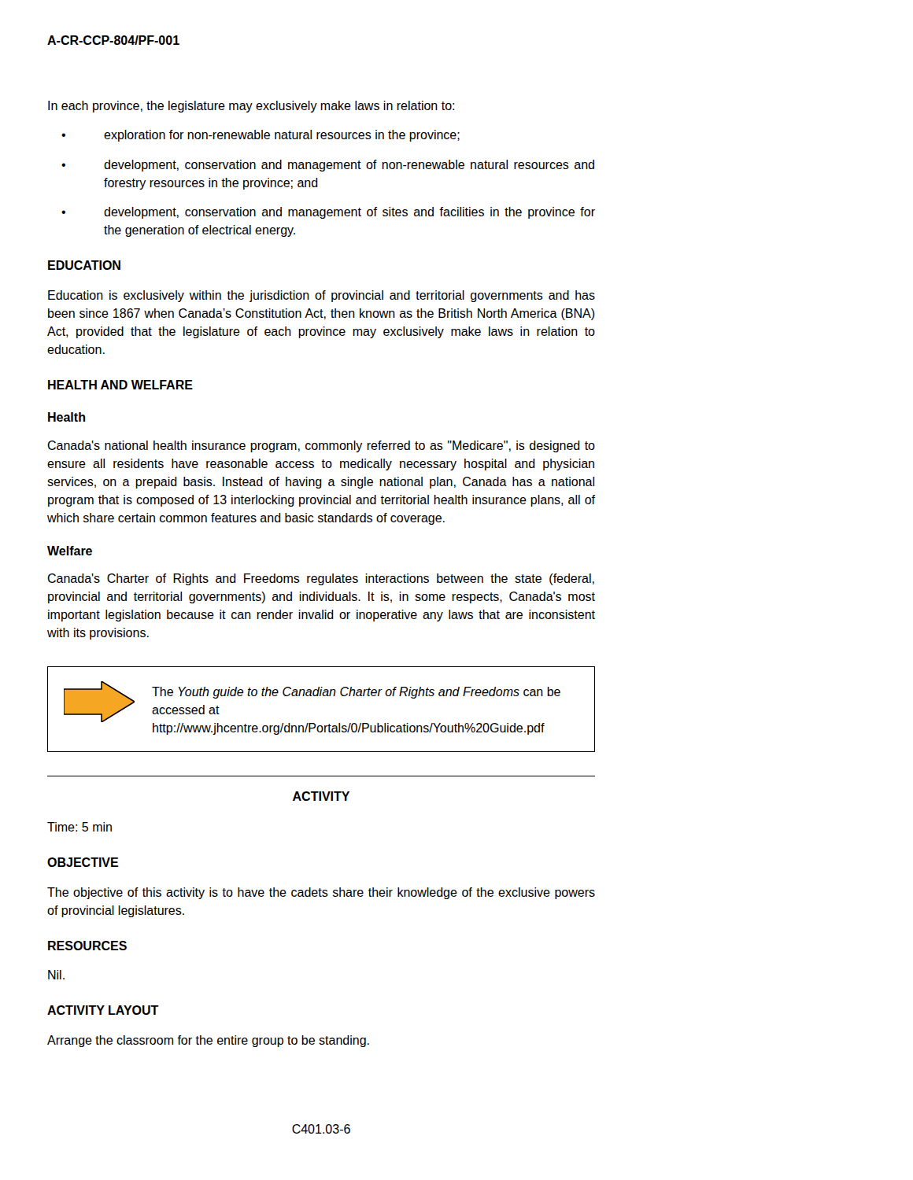A-CR-CCP-804/PF-001
In each province, the legislature may exclusively make laws in relation to:
exploration for non-renewable natural resources in the province;
development, conservation and management of non-renewable natural resources and forestry resources in the province; and
development, conservation and management of sites and facilities in the province for the generation of electrical energy.
Education
Education is exclusively within the jurisdiction of provincial and territorial governments and has been since 1867 when Canada’s Constitution Act, then known as the British North America (BNA) Act, provided that the legislature of each province may exclusively make laws in relation to education.
Health and Welfare
Health
Canada's national health insurance program, commonly referred to as "Medicare", is designed to ensure all residents have reasonable access to medically necessary hospital and physician services, on a prepaid basis. Instead of having a single national plan, Canada has a national program that is composed of 13 interlocking provincial and territorial health insurance plans, all of which share certain common features and basic standards of coverage.
Welfare
Canada's Charter of Rights and Freedoms regulates interactions between the state (federal, provincial and territorial governments) and individuals. It is, in some respects, Canada's most important legislation because it can render invalid or inoperative any laws that are inconsistent with its provisions.
The Youth guide to the Canadian Charter of Rights and Freedoms can be accessed at http://www.jhcentre.org/dnn/Portals/0/Publications/Youth%20Guide.pdf
Activity
Time: 5 min
Objective
The objective of this activity is to have the cadets share their knowledge of the exclusive powers of provincial legislatures.
Resources
Nil.
Activity Layout
Arrange the classroom for the entire group to be standing.
C401.03-6